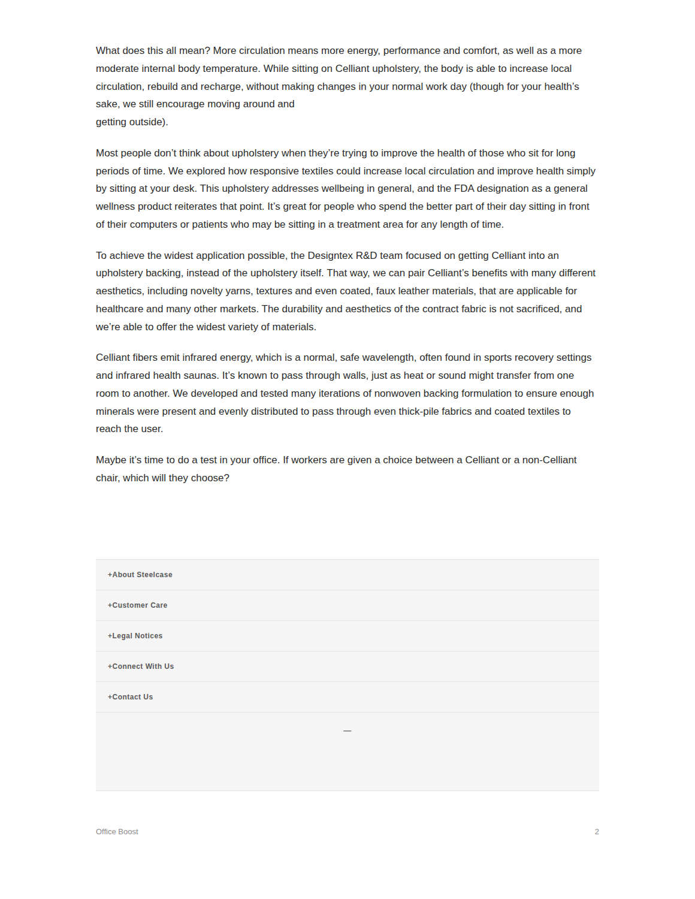What does this all mean? More circulation means more energy, performance and comfort, as well as a more moderate internal body temperature. While sitting on Celliant upholstery, the body is able to increase local circulation, rebuild and recharge, without making changes in your normal work day (though for your health’s sake, we still encourage moving around and
getting outside).
Most people don’t think about upholstery when they’re trying to improve the health of those who sit for long periods of time. We explored how responsive textiles could increase local circulation and improve health simply by sitting at your desk. This upholstery addresses wellbeing in general, and the FDA designation as a general wellness product reiterates that point. It’s great for people who spend the better part of their day sitting in front of their computers or patients who may be sitting in a treatment area for any length of time.
To achieve the widest application possible, the Designtex R&D team focused on getting Celliant into an upholstery backing, instead of the upholstery itself. That way, we can pair Celliant’s benefits with many different aesthetics, including novelty yarns, textures and even coated, faux leather materials, that are applicable for healthcare and many other markets. The durability and aesthetics of the contract fabric is not sacrificed, and we’re able to offer the widest variety of materials.
Celliant fibers emit infrared energy, which is a normal, safe wavelength, often found in sports recovery settings and infrared health saunas. It’s known to pass through walls, just as heat or sound might transfer from one room to another. We developed and tested many iterations of nonwoven backing formulation to ensure enough minerals were present and evenly distributed to pass through even thick-pile fabrics and coated textiles to reach the user.
Maybe it’s time to do a test in your office. If workers are given a choice between a Celliant or a non-Celliant chair, which will they choose?
+About Steelcase
+Customer Care
+Legal Notices
+Connect With Us
+Contact Us
—
Office Boost 2